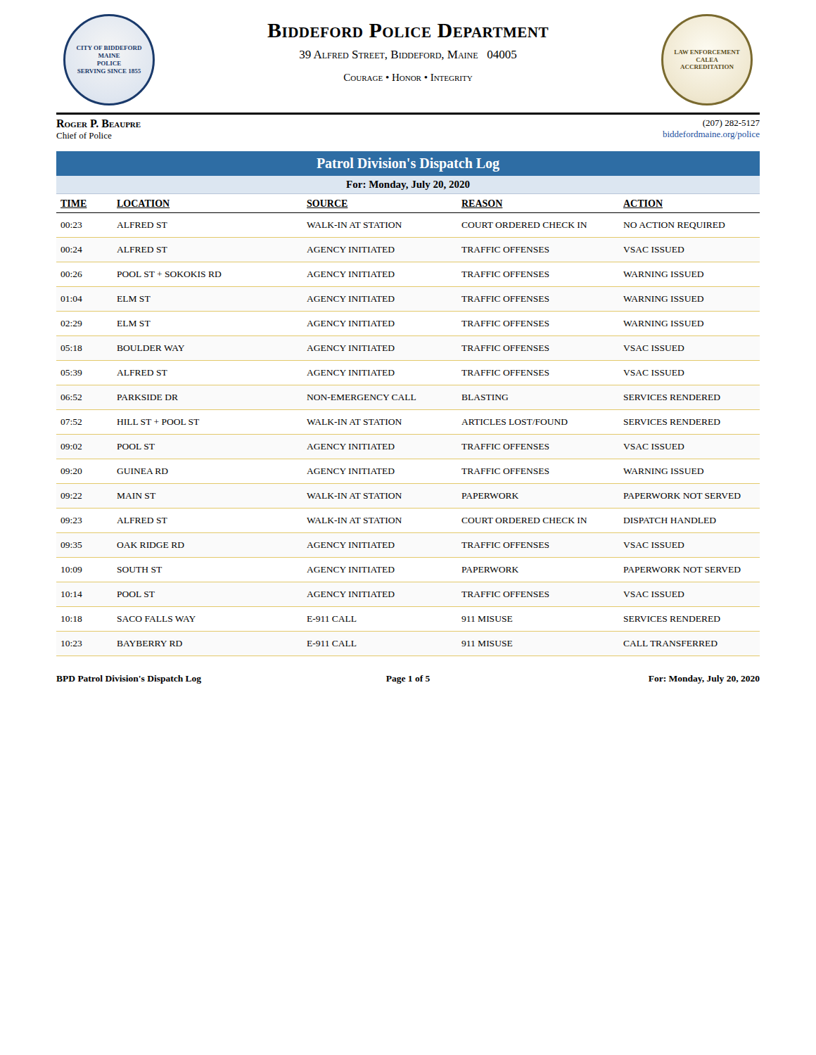CITY OF BIDDEFORD
MAINE
POLICE
SERVING SINCE 1855
Biddeford Police Department
39 Alfred Street, Biddeford, Maine 04005
Courage • Honor • Integrity
LAW ENFORCEMENT
CALEA
ACCREDITATION
Roger P. Beaupre
Chief of Police
(207) 282-5127
biddefordmaine.org/police
Patrol Division's Dispatch Log
For: Monday, July 20, 2020
| TIME | LOCATION | SOURCE | REASON | ACTION |
| --- | --- | --- | --- | --- |
| 00:23 | ALFRED ST | WALK-IN AT STATION | COURT ORDERED CHECK IN | NO ACTION REQUIRED |
| 00:24 | ALFRED ST | AGENCY INITIATED | TRAFFIC OFFENSES | VSAC ISSUED |
| 00:26 | POOL ST + SOKOKIS RD | AGENCY INITIATED | TRAFFIC OFFENSES | WARNING ISSUED |
| 01:04 | ELM ST | AGENCY INITIATED | TRAFFIC OFFENSES | WARNING ISSUED |
| 02:29 | ELM ST | AGENCY INITIATED | TRAFFIC OFFENSES | WARNING ISSUED |
| 05:18 | BOULDER WAY | AGENCY INITIATED | TRAFFIC OFFENSES | VSAC ISSUED |
| 05:39 | ALFRED ST | AGENCY INITIATED | TRAFFIC OFFENSES | VSAC ISSUED |
| 06:52 | PARKSIDE DR | NON-EMERGENCY CALL | BLASTING | SERVICES RENDERED |
| 07:52 | HILL ST + POOL ST | WALK-IN AT STATION | ARTICLES LOST/FOUND | SERVICES RENDERED |
| 09:02 | POOL ST | AGENCY INITIATED | TRAFFIC OFFENSES | VSAC ISSUED |
| 09:20 | GUINEA RD | AGENCY INITIATED | TRAFFIC OFFENSES | WARNING ISSUED |
| 09:22 | MAIN ST | WALK-IN AT STATION | PAPERWORK | PAPERWORK NOT SERVED |
| 09:23 | ALFRED ST | WALK-IN AT STATION | COURT ORDERED CHECK IN | DISPATCH HANDLED |
| 09:35 | OAK RIDGE RD | AGENCY INITIATED | TRAFFIC OFFENSES | VSAC ISSUED |
| 10:09 | SOUTH ST | AGENCY INITIATED | PAPERWORK | PAPERWORK NOT SERVED |
| 10:14 | POOL ST | AGENCY INITIATED | TRAFFIC OFFENSES | VSAC ISSUED |
| 10:18 | SACO FALLS WAY | E-911 CALL | 911 MISUSE | SERVICES RENDERED |
| 10:23 | BAYBERRY RD | E-911 CALL | 911 MISUSE | CALL TRANSFERRED |
BPD Patrol Division's Dispatch Log
Page 1 of 5
For: Monday, July 20, 2020